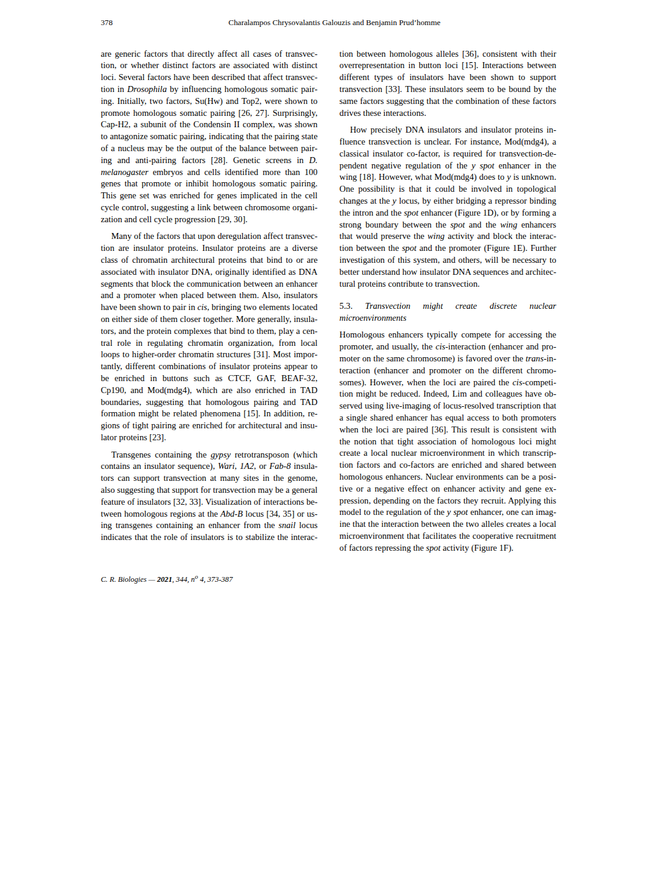378 Charalampos Chrysovalantis Galouzis and Benjamin Prud’homme
are generic factors that directly affect all cases of transvection, or whether distinct factors are associated with distinct loci. Several factors have been described that affect transvection in Drosophila by influencing homologous somatic pairing. Initially, two factors, Su(Hw) and Top2, were shown to promote homologous somatic pairing [26, 27]. Surprisingly, Cap-H2, a subunit of the Condensin II complex, was shown to antagonize somatic pairing, indicating that the pairing state of a nucleus may be the output of the balance between pairing and anti-pairing factors [28]. Genetic screens in D. melanogaster embryos and cells identified more than 100 genes that promote or inhibit homologous somatic pairing. This gene set was enriched for genes implicated in the cell cycle control, suggesting a link between chromosome organization and cell cycle progression [29, 30].
Many of the factors that upon deregulation affect transvection are insulator proteins. Insulator proteins are a diverse class of chromatin architectural proteins that bind to or are associated with insulator DNA, originally identified as DNA segments that block the communication between an enhancer and a promoter when placed between them. Also, insulators have been shown to pair in cis, bringing two elements located on either side of them closer together. More generally, insulators, and the protein complexes that bind to them, play a central role in regulating chromatin organization, from local loops to higher-order chromatin structures [31]. Most importantly, different combinations of insulator proteins appear to be enriched in buttons such as CTCF, GAF, BEAF-32, Cp190, and Mod(mdg4), which are also enriched in TAD boundaries, suggesting that homologous pairing and TAD formation might be related phenomena [15]. In addition, regions of tight pairing are enriched for architectural and insulator proteins [23].
Transgenes containing the gypsy retrotransposon (which contains an insulator sequence), Wari, 1A2, or Fab-8 insulators can support transvection at many sites in the genome, also suggesting that support for transvection may be a general feature of insulators [32, 33]. Visualization of interactions between homologous regions at the Abd-B locus [34, 35] or using transgenes containing an enhancer from the snail locus indicates that the role of insulators is to stabilize the interaction between homologous alleles [36], consistent with their overrepresentation in button loci [15]. Interactions between different types of insulators have been shown to support transvection [33]. These insulators seem to be bound by the same factors suggesting that the combination of these factors drives these interactions.
How precisely DNA insulators and insulator proteins influence transvection is unclear. For instance, Mod(mdg4), a classical insulator co-factor, is required for transvection-dependent negative regulation of the y spot enhancer in the wing [18]. However, what Mod(mdg4) does to y is unknown. One possibility is that it could be involved in topological changes at the y locus, by either bridging a repressor binding the intron and the spot enhancer (Figure 1D), or by forming a strong boundary between the spot and the wing enhancers that would preserve the wing activity and block the interaction between the spot and the promoter (Figure 1E). Further investigation of this system, and others, will be necessary to better understand how insulator DNA sequences and architectural proteins contribute to transvection.
5.3. Transvection might create discrete nuclear microenvironments
Homologous enhancers typically compete for accessing the promoter, and usually, the cis-interaction (enhancer and promoter on the same chromosome) is favored over the trans-interaction (enhancer and promoter on the different chromosomes). However, when the loci are paired the cis-competition might be reduced. Indeed, Lim and colleagues have observed using live-imaging of locus-resolved transcription that a single shared enhancer has equal access to both promoters when the loci are paired [36]. This result is consistent with the notion that tight association of homologous loci might create a local nuclear microenvironment in which transcription factors and co-factors are enriched and shared between homologous enhancers. Nuclear environments can be a positive or a negative effect on enhancer activity and gene expression, depending on the factors they recruit. Applying this model to the regulation of the y spot enhancer, one can imagine that the interaction between the two alleles creates a local microenvironment that facilitates the cooperative recruitment of factors repressing the spot activity (Figure 1F).
C. R. Biologies — 2021, 344, no 4, 373-387